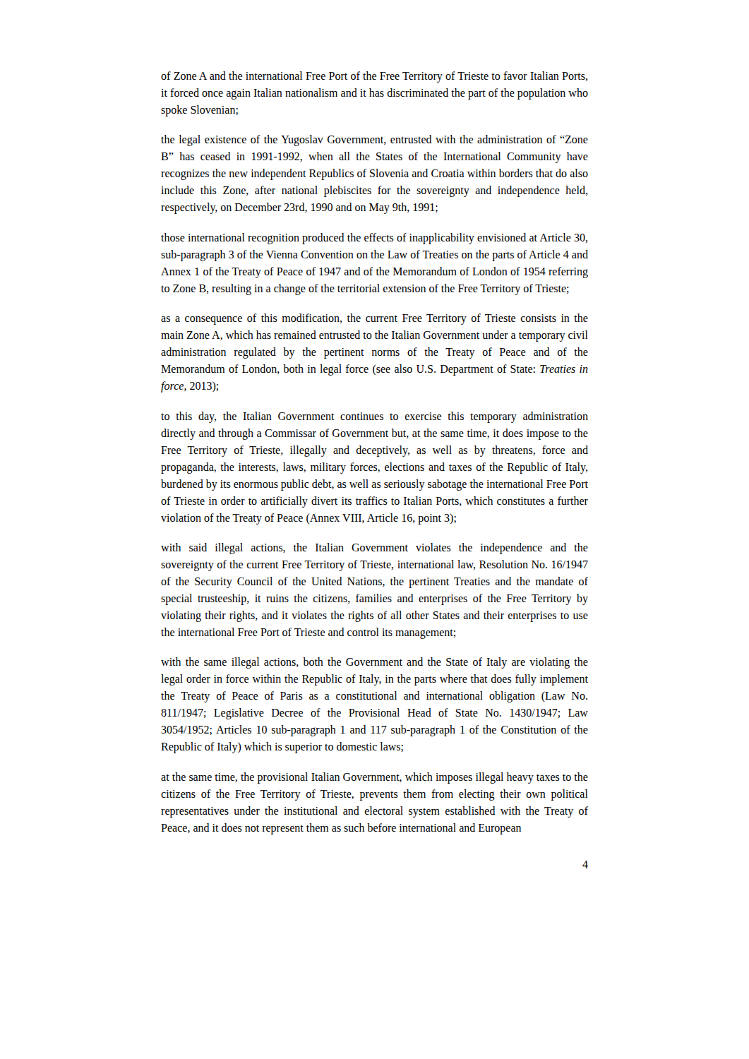of Zone A and the international Free Port of the Free Territory of Trieste to favor Italian Ports, it forced once again Italian nationalism and it has discriminated the part of the population who spoke Slovenian;
the legal existence of the Yugoslav Government, entrusted with the administration of “Zone B” has ceased in 1991-1992, when all the States of the International Community have recognizes the new independent Republics of Slovenia and Croatia within borders that do also include this Zone, after national plebiscites for the sovereignty and independence held, respectively, on December 23rd, 1990 and on May 9th, 1991;
those international recognition produced the effects of inapplicability envisioned at Article 30, sub-paragraph 3 of the Vienna Convention on the Law of Treaties on the parts of Article 4 and Annex 1 of the Treaty of Peace of 1947 and of the Memorandum of London of 1954 referring to Zone B, resulting in a change of the territorial extension of the Free Territory of Trieste;
as a consequence of this modification, the current Free Territory of Trieste consists in the main Zone A, which has remained entrusted to the Italian Government under a temporary civil administration regulated by the pertinent norms of the Treaty of Peace and of the Memorandum of London, both in legal force (see also U.S. Department of State: Treaties in force, 2013);
to this day, the Italian Government continues to exercise this temporary administration directly and through a Commissar of Government but, at the same time, it does impose to the Free Territory of Trieste, illegally and deceptively, as well as by threatens, force and propaganda, the interests, laws, military forces, elections and taxes of the Republic of Italy, burdened by its enormous public debt, as well as seriously sabotage the international Free Port of Trieste in order to artificially divert its traffics to Italian Ports, which constitutes a further violation of the Treaty of Peace (Annex VIII, Article 16, point 3);
with said illegal actions, the Italian Government violates the independence and the sovereignty of the current Free Territory of Trieste, international law, Resolution No. 16/1947 of the Security Council of the United Nations, the pertinent Treaties and the mandate of special trusteeship, it ruins the citizens, families and enterprises of the Free Territory by violating their rights, and it violates the rights of all other States and their enterprises to use the international Free Port of Trieste and control its management;
with the same illegal actions, both the Government and the State of Italy are violating the legal order in force within the Republic of Italy, in the parts where that does fully implement the Treaty of Peace of Paris as a constitutional and international obligation (Law No. 811/1947; Legislative Decree of the Provisional Head of State No. 1430/1947; Law 3054/1952; Articles 10 sub-paragraph 1 and 117 sub-paragraph 1 of the Constitution of the Republic of Italy) which is superior to domestic laws;
at the same time, the provisional Italian Government, which imposes illegal heavy taxes to the citizens of the Free Territory of Trieste, prevents them from electing their own political representatives under the institutional and electoral system established with the Treaty of Peace, and it does not represent them as such before international and European
4